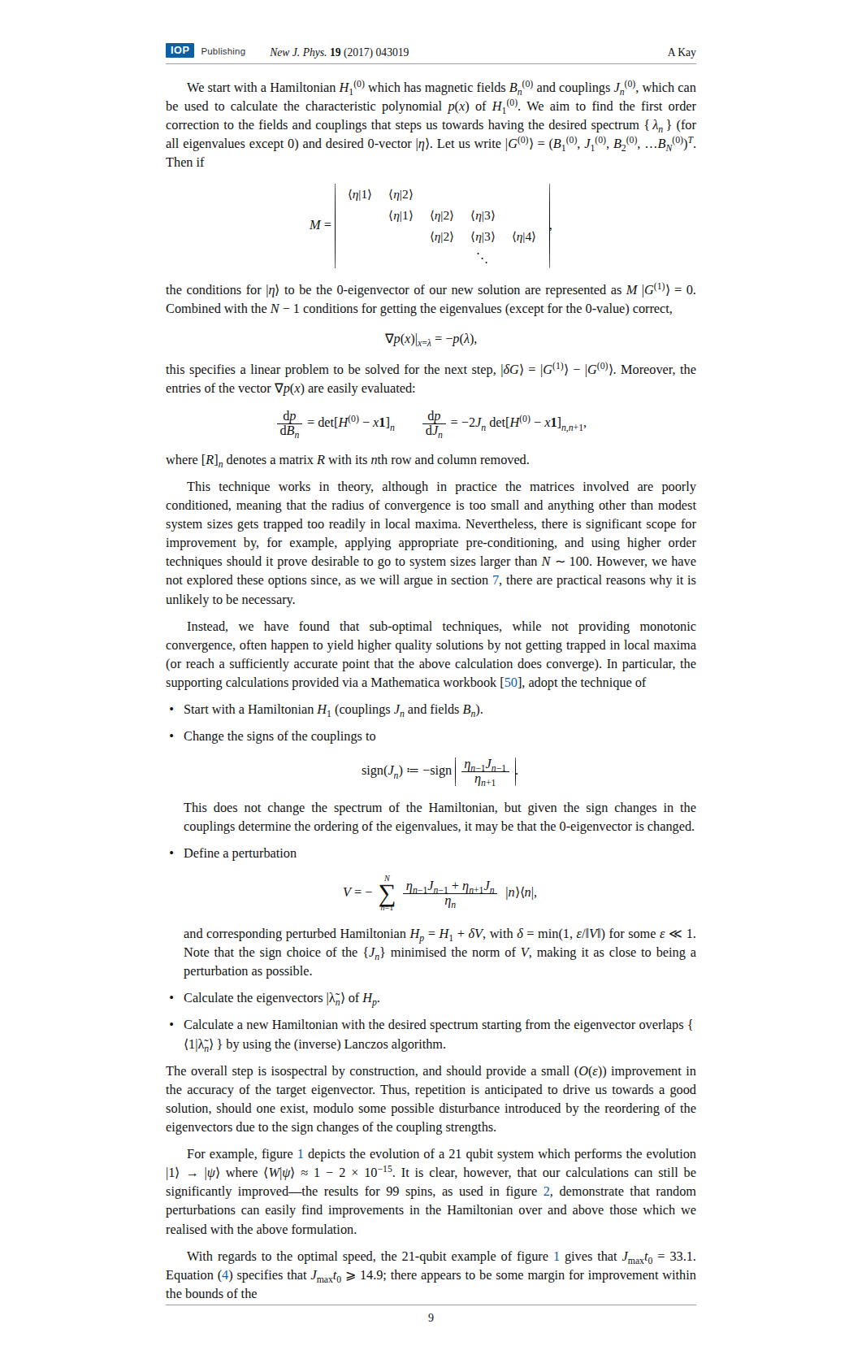IOP Publishing
New J. Phys. 19 (2017) 043019
A Kay
We start with a Hamiltonian H1(0) which has magnetic fields Bn(0) and couplings Jn(0), which can be used to calculate the characteristic polynomial p(x) of H1(0). We aim to find the first order correction to the fields and couplings that steps us towards having the desired spectrum { λn } (for all eigenvalues except 0) and desired 0-vector |η⟩. Let us write |G(0)⟩ = (B1(0), J1(0), B2(0), …BN(0))T. Then if
M =
| ⟨ η /1⟩ | ⟨ η /2⟩ | | |
| | ⟨ η /1⟩ | ⟨ η /2⟩ | ⟨ η /3⟩ |
| | | ⟨ η /2⟩ | ⟨ η /3⟩ | ⟨ η /4⟩ |
| | | | ⋱ | |
,
the conditions for |η⟩ to be the 0-eigenvector of our new solution are represented as M |G(1)⟩ = 0. Combined with the N − 1 conditions for getting the eigenvalues (except for the 0-value) correct,
∇p(x)|x=λ = −p(λ),
this specifies a linear problem to be solved for the next step, |δG⟩ = |G(1)⟩ − |G(0)⟩. Moreover, the entries of the vector ∇p(x) are easily evaluated:
dp dBn = det[H(0) − x 1]n dp dJn = −2Jn det[H(0) − x 1]n,n+1,
where [R]n denotes a matrix R with its nth row and column removed.
This technique works in theory, although in practice the matrices involved are poorly conditioned, meaning that the radius of convergence is too small and anything other than modest system sizes gets trapped too readily in local maxima. Nevertheless, there is significant scope for improvement by, for example, applying appropriate pre-conditioning, and using higher order techniques should it prove desirable to go to system sizes larger than N ∼ 100. However, we have not explored these options since, as we will argue in section 7, there are practical reasons why it is unlikely to be necessary.
Instead, we have found that sub-optimal techniques, while not providing monotonic convergence, often happen to yield higher quality solutions by not getting trapped in local maxima (or reach a sufficiently accurate point that the above calculation does converge). In particular, the supporting calculations provided via a Mathematica workbook [50], adopt the technique of
Start with a Hamiltonian H1 (couplings Jn and fields Bn).
Change the signs of the couplings to
sign(Jn) ≔ −sign ηn−1Jn−1 ηn+1 .
This does not change the spectrum of the Hamiltonian, but given the sign changes in the couplings determine the ordering of the eigenvalues, it may be that the 0-eigenvector is changed.
Define a perturbation
V = − N ∑ n=1 ηn−1Jn−1 + ηn+1Jn ηn |n⟩⟨n|,
and corresponding perturbed Hamiltonian Hp = H1 + δV, with δ = min(1, ε/‖V‖) for some ε ≪ 1. Note that the sign choice of the {Jn} minimised the norm of V, making it as close to being a perturbation as possible.
Calculate the eigenvectors |λ̃n⟩ of Hp.
Calculate a new Hamiltonian with the desired spectrum starting from the eigenvector overlaps { ⟨1|λ̃n⟩ } by using the (inverse) Lanczos algorithm.
The overall step is isospectral by construction, and should provide a small (O(ε)) improvement in the accuracy of the target eigenvector. Thus, repetition is anticipated to drive us towards a good solution, should one exist, modulo some possible disturbance introduced by the reordering of the eigenvectors due to the sign changes of the coupling strengths.
For example, figure 1 depicts the evolution of a 21 qubit system which performs the evolution |1⟩ → |ψ⟩ where ⟨W|ψ⟩ ≈ 1 − 2 × 10−15. It is clear, however, that our calculations can still be significantly improved—the results for 99 spins, as used in figure 2, demonstrate that random perturbations can easily find improvements in the Hamiltonian over and above those which we realised with the above formulation.
With regards to the optimal speed, the 21-qubit example of figure 1 gives that Jmaxt0 = 33.1. Equation (4) specifies that Jmaxt0 ⩾ 14.9; there appears to be some margin for improvement within the bounds of the
9